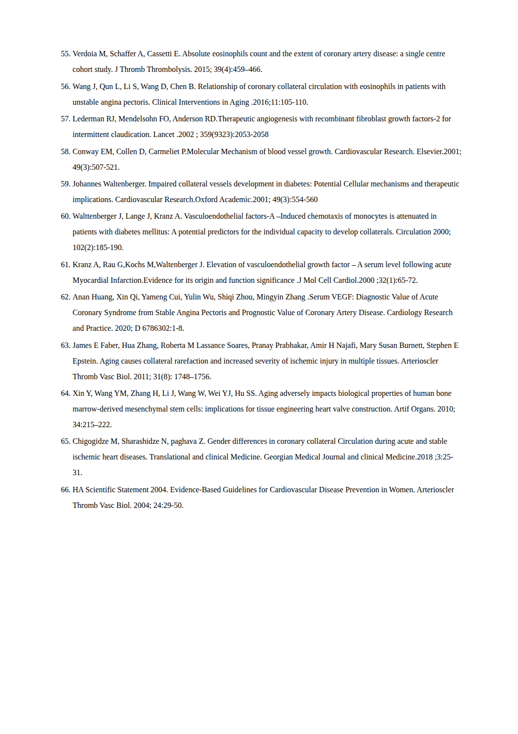Verdoia M, Schaffer A, Cassetti E. Absolute eosinophils count and the extent of coronary artery disease: a single centre cohort study. J Thromb Thrombolysis. 2015; 39(4):459–466.
Wang J, Qun L, Li S, Wang D, Chen B. Relationship of coronary collateral circulation with eosinophils in patients with unstable angina pectoris. Clinical Interventions in Aging .2016;11:105-110.
Lederman RJ, Mendelsohn FO, Anderson RD.Therapeutic angiogenesis with recombinant fibroblast growth factors-2 for intermittent claudication. Lancet .2002 ; 359(9323):2053-2058
Conway EM, Collen D, Carmeliet P.Molecular Mechanism of blood vessel growth. Cardiovascular Research. Elsevier.2001; 49(3):507-521.
Johannes Waltenberger. Impaired collateral vessels development in diabetes: Potential Cellular mechanisms and therapeutic implications. Cardiovascular Research.Oxford Academic.2001; 49(3):554-560
Walttenberger J, Lange J, Kranz A. Vasculoendothelial factors-A –Induced chemotaxis of monocytes is attenuated in patients with diabetes mellitus: A potential predictors for the individual capacity to develop collaterals. Circulation 2000; 102(2):185-190.
Kranz A, Rau G,Kochs M,Waltenberger J. Elevation of vasculoendothelial growth factor – A serum level following acute Myocardial Infarction.Evidence for its origin and function significance .J Mol Cell Cardiol.2000 ;32(1):65-72.
Anan Huang, Xin Qi, Yameng Cui, Yulin Wu, Shiqi Zhou, Mingyin Zhang .Serum VEGF: Diagnostic Value of Acute Coronary Syndrome from Stable Angina Pectoris and Prognostic Value of Coronary Artery Disease. Cardiology Research and Practice. 2020; D 6786302:1-8.
James E Faber, Hua Zhang, Roberta M Lassance Soares, Pranay Prabhakar, Amir H Najafi, Mary Susan Burnett, Stephen E Epstein. Aging causes collateral rarefaction and increased severity of ischemic injury in multiple tissues. Arterioscler Thromb Vasc Biol. 2011; 31(8): 1748–1756.
Xin Y, Wang YM, Zhang H, Li J, Wang W, Wei YJ, Hu SS. Aging adversely impacts biological properties of human bone marrow-derived mesenchymal stem cells: implications for tissue engineering heart valve construction. Artif Organs. 2010; 34:215–222.
Chigogidze M, Sharashidze N, paghava Z. Gender differences in coronary collateral Circulation during acute and stable ischemic heart diseases. Translational and clinical Medicine. Georgian Medical Journal and clinical Medicine.2018 ;3:25-31.
HA Scientific Statement 2004. Evidence-Based Guidelines for Cardiovascular Disease Prevention in Women. Arterioscler Thromb Vasc Biol. 2004; 24:29-50.